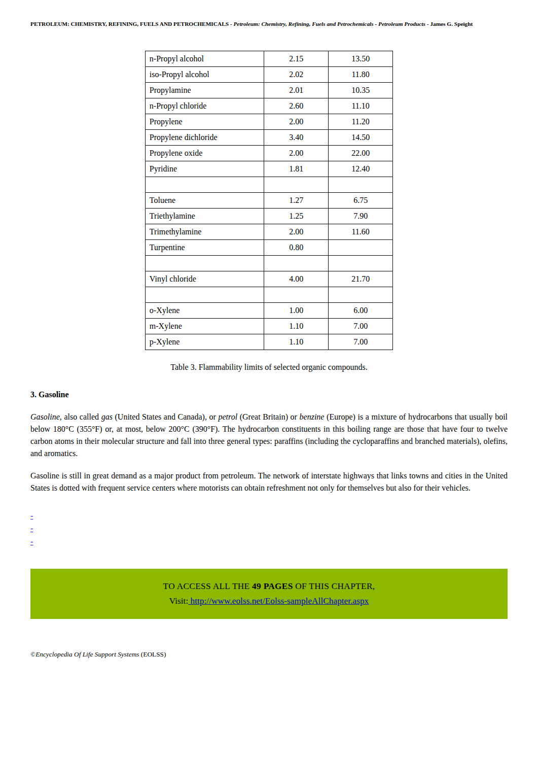PETROLEUM: CHEMISTRY, REFINING, FUELS AND PETROCHEMICALS - Petroleum: Chemistry, Refining, Fuels and Petrochemicals - Petroleum Products - James G. Speight
| n-Propyl alcohol | 2.15 | 13.50 |
| iso-Propyl alcohol | 2.02 | 11.80 |
| Propylamine | 2.01 | 10.35 |
| n-Propyl chloride | 2.60 | 11.10 |
| Propylene | 2.00 | 11.20 |
| Propylene dichloride | 3.40 | 14.50 |
| Propylene oxide | 2.00 | 22.00 |
| Pyridine | 1.81 | 12.40 |
| Toluene | 1.27 | 6.75 |
| Triethylamine | 1.25 | 7.90 |
| Trimethylamine | 2.00 | 11.60 |
| Turpentine | 0.80 | |
| Vinyl chloride | 4.00 | 21.70 |
| o-Xylene | 1.00 | 6.00 |
| m-Xylene | 1.10 | 7.00 |
| p-Xylene | 1.10 | 7.00 |
Table 3. Flammability limits of selected organic compounds.
3. Gasoline
Gasoline, also called gas (United States and Canada), or petrol (Great Britain) or benzine (Europe) is a mixture of hydrocarbons that usually boil below 180°C (355°F) or, at most, below 200°C (390°F). The hydrocarbon constituents in this boiling range are those that have four to twelve carbon atoms in their molecular structure and fall into three general types: paraffins (including the cycloparaffins and branched materials), olefins, and aromatics.
Gasoline is still in great demand as a major product from petroleum. The network of interstate highways that links towns and cities in the United States is dotted with frequent service centers where motorists can obtain refreshment not only for themselves but also for their vehicles.
- - -
TO ACCESS ALL THE 49 PAGES OF THIS CHAPTER,
Visit: http://www.eolss.net/Eolss-sampleAllChapter.aspx
©Encyclopedia Of Life Support Systems (EOLSS)